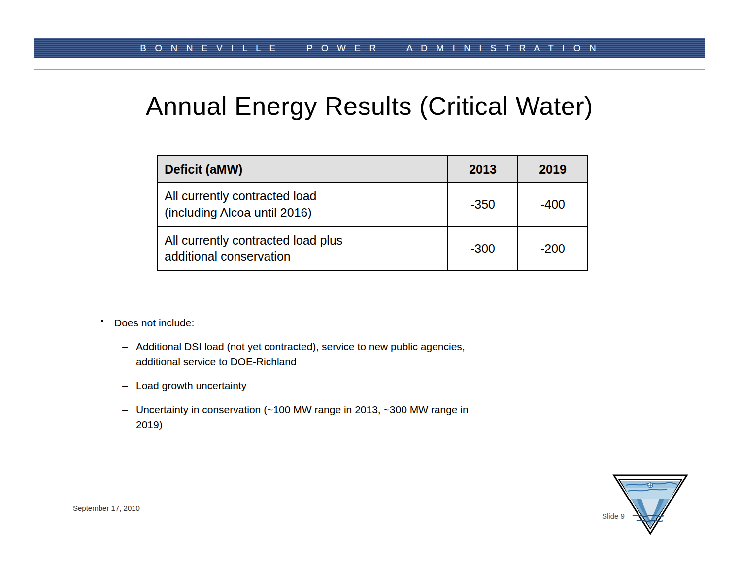B O N N E V I L L E P O W E R A D M I N I S T R A T I O N
Annual Energy Results (Critical Water)
| Deficit (aMW) | 2013 | 2019 |
| --- | --- | --- |
| All currently contracted load (including Alcoa until 2016) | -350 | -400 |
| All currently contracted load plus additional conservation | -300 | -200 |
Does not include:
Additional DSI load (not yet contracted), service to new public agencies,
additional service to DOE-Richland
Load growth uncertainty
Uncertainty in conservation (~100 MW range in 2013, ~300 MW range in
2019)
September 17, 2010
Slide 9